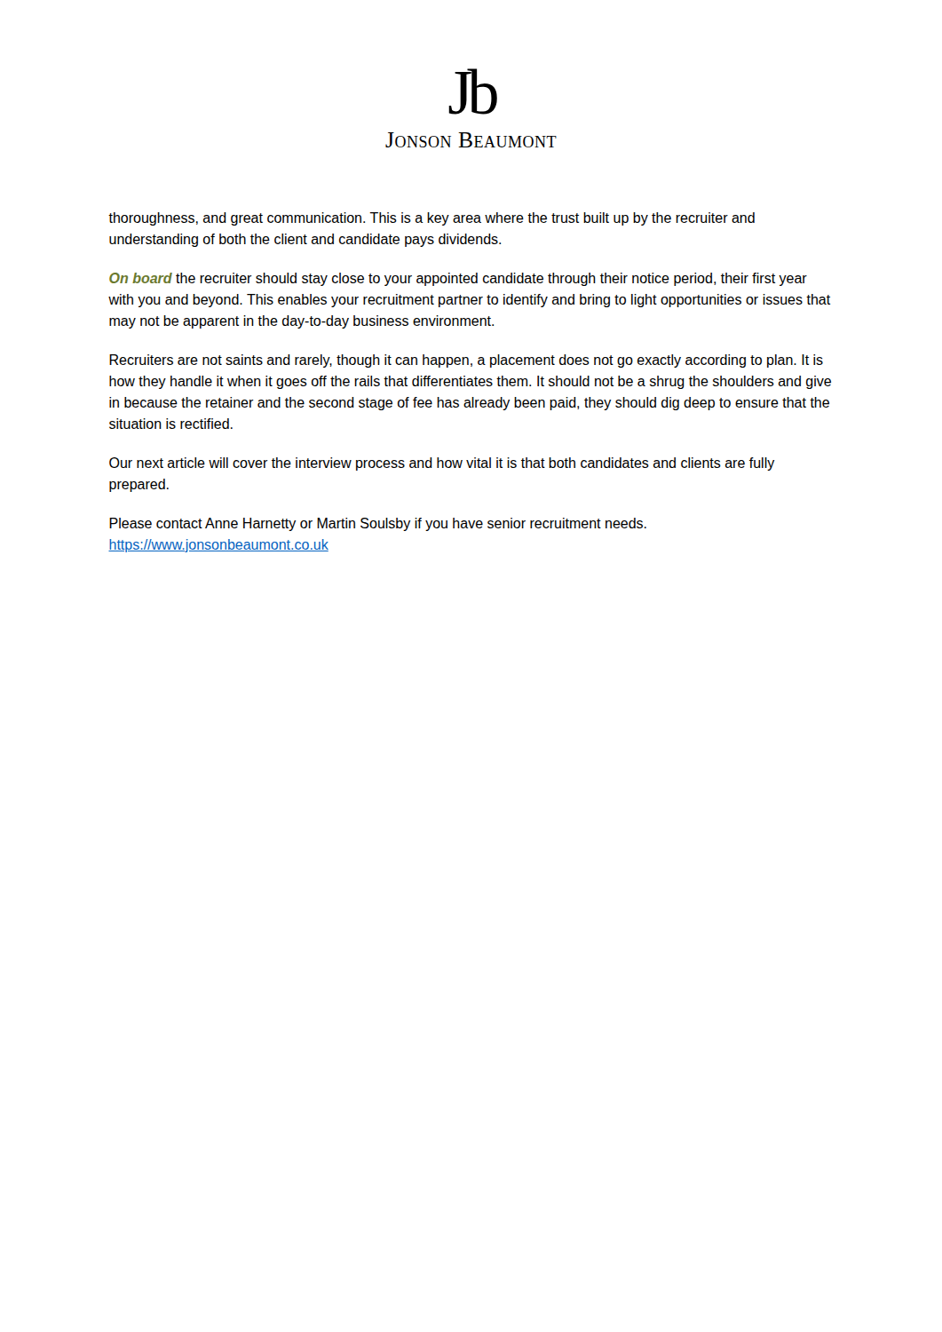Jb
Jonson Beaumont
thoroughness, and great communication. This is a key area where the trust built up by the recruiter and understanding of both the client and candidate pays dividends.
On board the recruiter should stay close to your appointed candidate through their notice period, their first year with you and beyond. This enables your recruitment partner to identify and bring to light opportunities or issues that may not be apparent in the day-to-day business environment.
Recruiters are not saints and rarely, though it can happen, a placement does not go exactly according to plan. It is how they handle it when it goes off the rails that differentiates them. It should not be a shrug the shoulders and give in because the retainer and the second stage of fee has already been paid, they should dig deep to ensure that the situation is rectified.
Our next article will cover the interview process and how vital it is that both candidates and clients are fully prepared.
Please contact Anne Harnetty or Martin Soulsby if you have senior recruitment needs.
https://www.jonsonbeaumont.co.uk